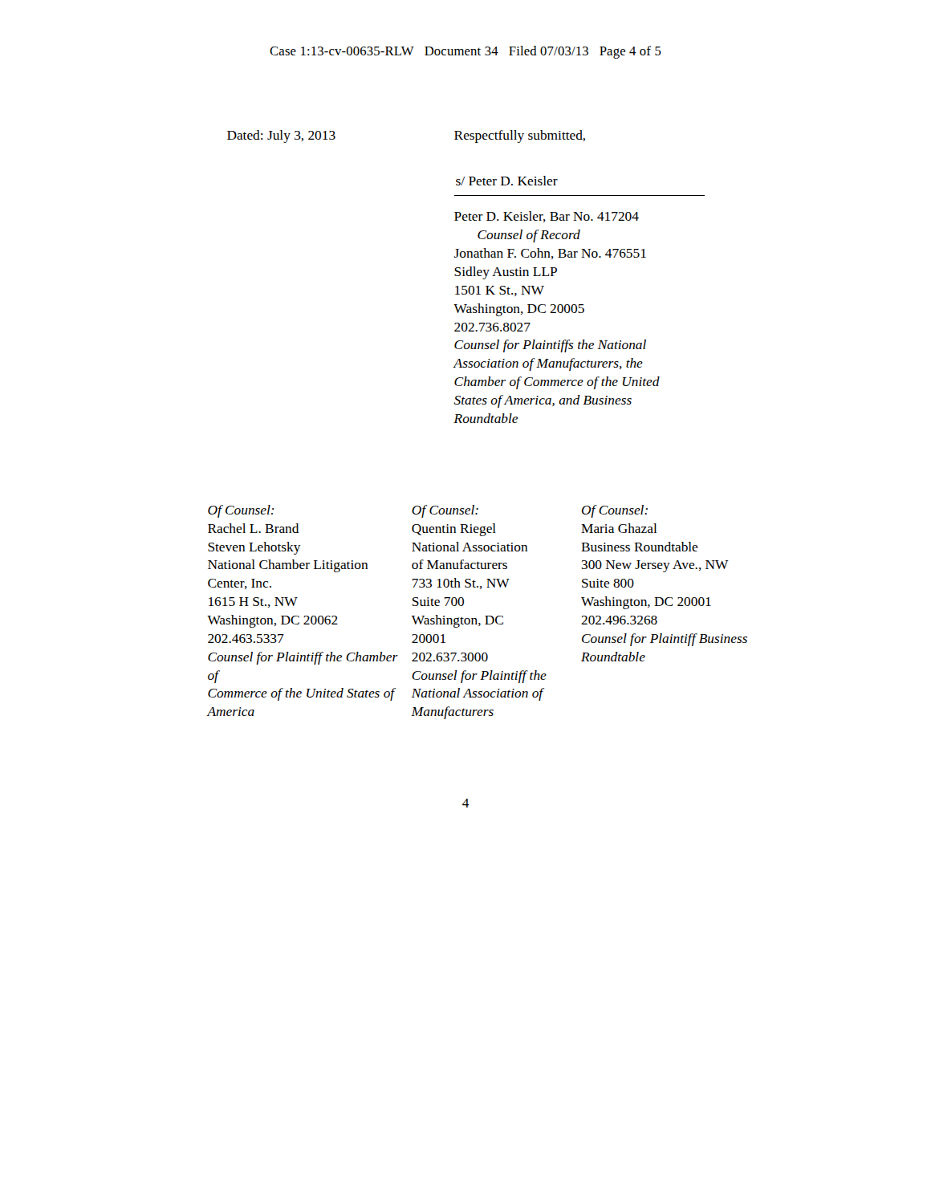Case 1:13-cv-00635-RLW Document 34 Filed 07/03/13 Page 4 of 5
Dated: July 3, 2013
Respectfully submitted,
s/ Peter D. Keisler
Peter D. Keisler, Bar No. 417204
Counsel of Record
Jonathan F. Cohn, Bar No. 476551
Sidley Austin LLP
1501 K St., NW
Washington, DC 20005
202.736.8027
Counsel for Plaintiffs the National
Association of Manufacturers, the
Chamber of Commerce of the United
States of America, and Business
Roundtable
Of Counsel:
Rachel L. Brand
Steven Lehotsky
National Chamber Litigation
Center, Inc.
1615 H St., NW
Washington, DC 20062
202.463.5337
Counsel for Plaintiff the Chamber of
Commerce of the United States of
America
Of Counsel:
Quentin Riegel
National Association
of Manufacturers
733 10th St., NW
Suite 700
Washington, DC
20001
202.637.3000
Counsel for Plaintiff the
National Association of
Manufacturers
Of Counsel:
Maria Ghazal
Business Roundtable
300 New Jersey Ave., NW
Suite 800
Washington, DC 20001
202.496.3268
Counsel for Plaintiff Business
Roundtable
4